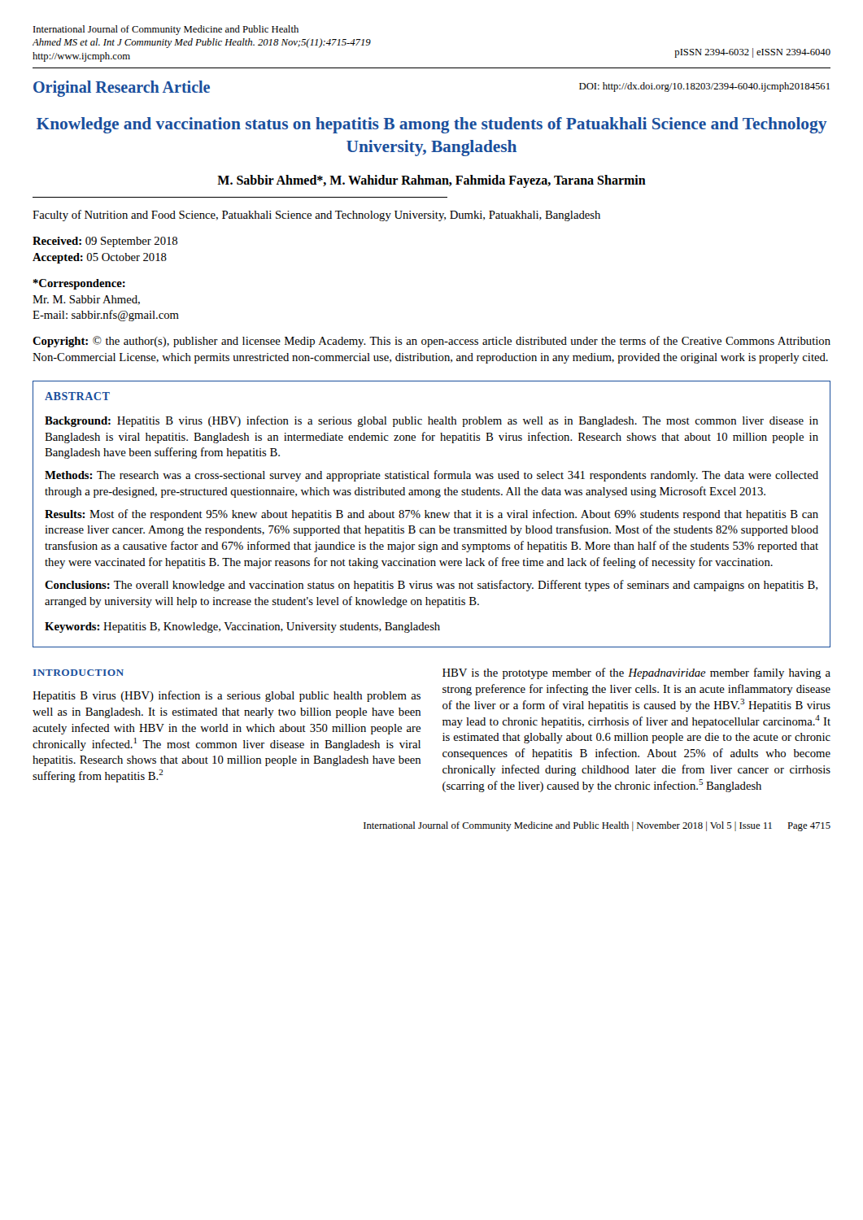International Journal of Community Medicine and Public Health
Ahmed MS et al. Int J Community Med Public Health. 2018 Nov;5(11):4715-4719
http://www.ijcmph.com
pISSN 2394-6032 | eISSN 2394-6040
Original Research Article
DOI: http://dx.doi.org/10.18203/2394-6040.ijcmph20184561
Knowledge and vaccination status on hepatitis B among the students of Patuakhali Science and Technology University, Bangladesh
M. Sabbir Ahmed*, M. Wahidur Rahman, Fahmida Fayeza, Tarana Sharmin
Faculty of Nutrition and Food Science, Patuakhali Science and Technology University, Dumki, Patuakhali, Bangladesh
Received: 09 September 2018
Accepted: 05 October 2018
*Correspondence:
Mr. M. Sabbir Ahmed,
E-mail: sabbir.nfs@gmail.com
Copyright: © the author(s), publisher and licensee Medip Academy. This is an open-access article distributed under the terms of the Creative Commons Attribution Non-Commercial License, which permits unrestricted non-commercial use, distribution, and reproduction in any medium, provided the original work is properly cited.
ABSTRACT
Background: Hepatitis B virus (HBV) infection is a serious global public health problem as well as in Bangladesh. The most common liver disease in Bangladesh is viral hepatitis. Bangladesh is an intermediate endemic zone for hepatitis B virus infection. Research shows that about 10 million people in Bangladesh have been suffering from hepatitis B.
Methods: The research was a cross-sectional survey and appropriate statistical formula was used to select 341 respondents randomly. The data were collected through a pre-designed, pre-structured questionnaire, which was distributed among the students. All the data was analysed using Microsoft Excel 2013.
Results: Most of the respondent 95% knew about hepatitis B and about 87% knew that it is a viral infection. About 69% students respond that hepatitis B can increase liver cancer. Among the respondents, 76% supported that hepatitis B can be transmitted by blood transfusion. Most of the students 82% supported blood transfusion as a causative factor and 67% informed that jaundice is the major sign and symptoms of hepatitis B. More than half of the students 53% reported that they were vaccinated for hepatitis B. The major reasons for not taking vaccination were lack of free time and lack of feeling of necessity for vaccination.
Conclusions: The overall knowledge and vaccination status on hepatitis B virus was not satisfactory. Different types of seminars and campaigns on hepatitis B, arranged by university will help to increase the student's level of knowledge on hepatitis B.
Keywords: Hepatitis B, Knowledge, Vaccination, University students, Bangladesh
INTRODUCTION
Hepatitis B virus (HBV) infection is a serious global public health problem as well as in Bangladesh. It is estimated that nearly two billion people have been acutely infected with HBV in the world in which about 350 million people are chronically infected.1 The most common liver disease in Bangladesh is viral hepatitis. Research shows that about 10 million people in Bangladesh have been suffering from hepatitis B.2
HBV is the prototype member of the Hepadnaviridae member family having a strong preference for infecting the liver cells. It is an acute inflammatory disease of the liver or a form of viral hepatitis is caused by the HBV.3 Hepatitis B virus may lead to chronic hepatitis, cirrhosis of liver and hepatocellular carcinoma.4 It is estimated that globally about 0.6 million people are die to the acute or chronic consequences of hepatitis B infection. About 25% of adults who become chronically infected during childhood later die from liver cancer or cirrhosis (scarring of the liver) caused by the chronic infection.5 Bangladesh
International Journal of Community Medicine and Public Health | November 2018 | Vol 5 | Issue 11Page 4715